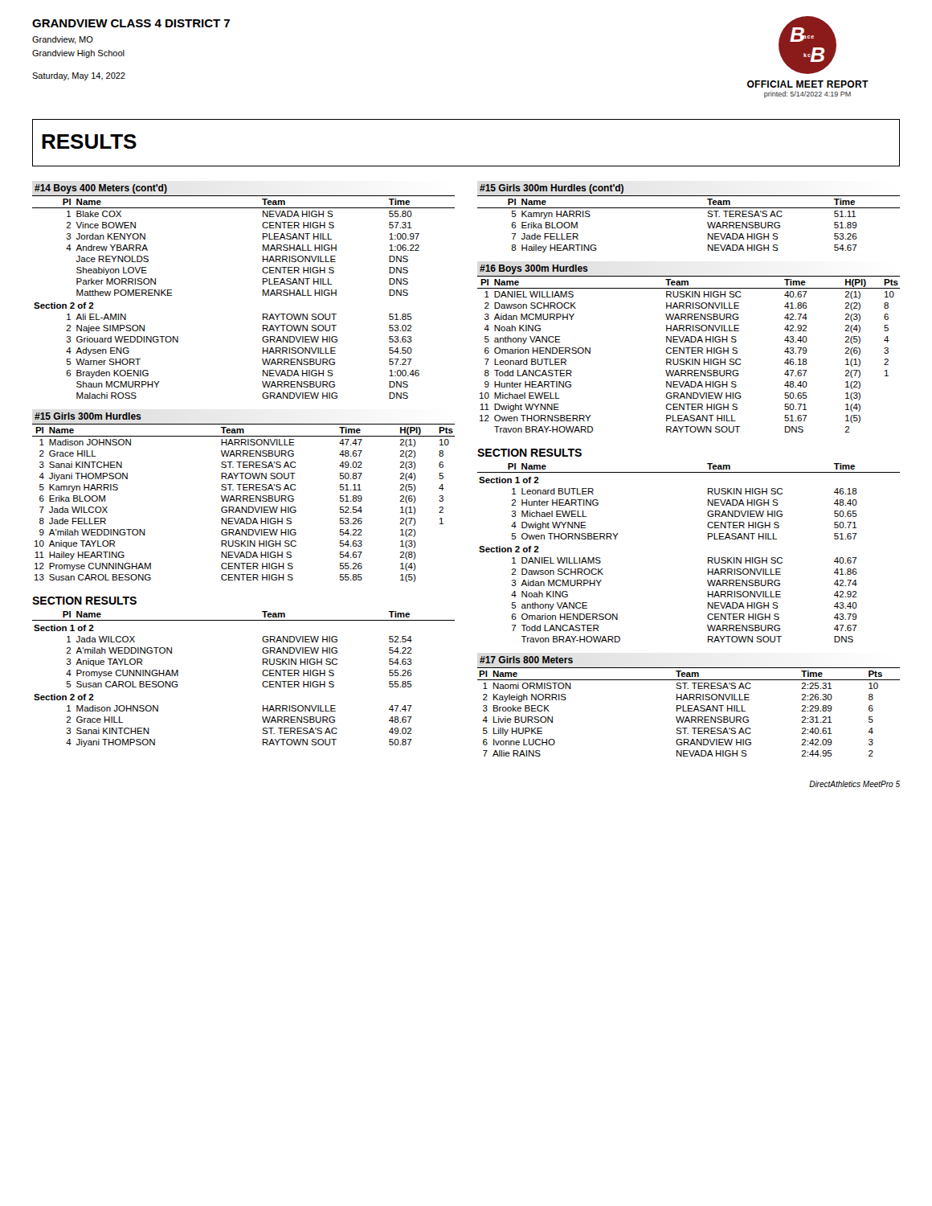GRANDVIEW CLASS 4 DISTRICT 7
Grandview, MO
Grandview High School
Saturday, May 14, 2022
B race kc B
OFFICIAL MEET REPORT
printed: 5/14/2022 4:19 PM
RESULTS
#14 Boys 400 Meters (cont'd)
| Pl | Name | Team | Time |
| --- | --- | --- | --- |
| 1 | Blake COX | NEVADA HIGH S | 55.80 |
| 2 | Vince BOWEN | CENTER HIGH S | 57.31 |
| 3 | Jordan KENYON | PLEASANT HILL | 1:00.97 |
| 4 | Andrew YBARRA | MARSHALL HIGH | 1:06.22 |
| | Jace REYNOLDS | HARRISONVILLE | DNS |
| | Sheabiyon LOVE | CENTER HIGH S | DNS |
| | Parker MORRISON | PLEASANT HILL | DNS |
| | Matthew POMERENKE | MARSHALL HIGH | DNS |
| Section 2 of 2 |
| 1 | Ali EL-AMIN | RAYTOWN SOUT | 51.85 |
| 2 | Najee SIMPSON | RAYTOWN SOUT | 53.02 |
| 3 | Griouard WEDDINGTON | GRANDVIEW HIG | 53.63 |
| 4 | Adysen ENG | HARRISONVILLE | 54.50 |
| 5 | Warner SHORT | WARRENSBURG | 57.27 |
| 6 | Brayden KOENIG | NEVADA HIGH S | 1:00.46 |
| | Shaun MCMURPHY | WARRENSBURG | DNS |
| | Malachi ROSS | GRANDVIEW HIG | DNS |
#15 Girls 300m Hurdles
| Pl | Name | Team | Time | H(Pl) | Pts |
| --- | --- | --- | --- | --- | --- |
| 1 | Madison JOHNSON | HARRISONVILLE | 47.47 | 2(1) | 10 |
| 2 | Grace HILL | WARRENSBURG | 48.67 | 2(2) | 8 |
| 3 | Sanai KINTCHEN | ST. TERESA'S AC | 49.02 | 2(3) | 6 |
| 4 | Jiyani THOMPSON | RAYTOWN SOUT | 50.87 | 2(4) | 5 |
| 5 | Kamryn HARRIS | ST. TERESA'S AC | 51.11 | 2(5) | 4 |
| 6 | Erika BLOOM | WARRENSBURG | 51.89 | 2(6) | 3 |
| 7 | Jada WILCOX | GRANDVIEW HIG | 52.54 | 1(1) | 2 |
| 8 | Jade FELLER | NEVADA HIGH S | 53.26 | 2(7) | 1 |
| 9 | A'milah WEDDINGTON | GRANDVIEW HIG | 54.22 | 1(2) | |
| 10 | Anique TAYLOR | RUSKIN HIGH SC | 54.63 | 1(3) | |
| 11 | Hailey HEARTING | NEVADA HIGH S | 54.67 | 2(8) | |
| 12 | Promyse CUNNINGHAM | CENTER HIGH S | 55.26 | 1(4) | |
| 13 | Susan CAROL BESONG | CENTER HIGH S | 55.85 | 1(5) | |
SECTION RESULTS
| Pl | Name | Team | Time |
| --- | --- | --- | --- |
| Section 1 of 2 |
| 1 | Jada WILCOX | GRANDVIEW HIG | 52.54 |
| 2 | A'milah WEDDINGTON | GRANDVIEW HIG | 54.22 |
| 3 | Anique TAYLOR | RUSKIN HIGH SC | 54.63 |
| 4 | Promyse CUNNINGHAM | CENTER HIGH S | 55.26 |
| 5 | Susan CAROL BESONG | CENTER HIGH S | 55.85 |
| Section 2 of 2 |
| 1 | Madison JOHNSON | HARRISONVILLE | 47.47 |
| 2 | Grace HILL | WARRENSBURG | 48.67 |
| 3 | Sanai KINTCHEN | ST. TERESA'S AC | 49.02 |
| 4 | Jiyani THOMPSON | RAYTOWN SOUT | 50.87 |
#15 Girls 300m Hurdles (cont'd)
| Pl | Name | Team | Time |
| --- | --- | --- | --- |
| 5 | Kamryn HARRIS | ST. TERESA'S AC | 51.11 |
| 6 | Erika BLOOM | WARRENSBURG | 51.89 |
| 7 | Jade FELLER | NEVADA HIGH S | 53.26 |
| 8 | Hailey HEARTING | NEVADA HIGH S | 54.67 |
#16 Boys 300m Hurdles
| Pl | Name | Team | Time | H(Pl) | Pts |
| --- | --- | --- | --- | --- | --- |
| 1 | DANIEL WILLIAMS | RUSKIN HIGH SC | 40.67 | 2(1) | 10 |
| 2 | Dawson SCHROCK | HARRISONVILLE | 41.86 | 2(2) | 8 |
| 3 | Aidan MCMURPHY | WARRENSBURG | 42.74 | 2(3) | 6 |
| 4 | Noah KING | HARRISONVILLE | 42.92 | 2(4) | 5 |
| 5 | anthony VANCE | NEVADA HIGH S | 43.40 | 2(5) | 4 |
| 6 | Omarion HENDERSON | CENTER HIGH S | 43.79 | 2(6) | 3 |
| 7 | Leonard BUTLER | RUSKIN HIGH SC | 46.18 | 1(1) | 2 |
| 8 | Todd LANCASTER | WARRENSBURG | 47.67 | 2(7) | 1 |
| 9 | Hunter HEARTING | NEVADA HIGH S | 48.40 | 1(2) | |
| 10 | Michael EWELL | GRANDVIEW HIG | 50.65 | 1(3) | |
| 11 | Dwight WYNNE | CENTER HIGH S | 50.71 | 1(4) | |
| 12 | Owen THORNSBERRY | PLEASANT HILL | 51.67 | 1(5) | |
| | Travon BRAY-HOWARD | RAYTOWN SOUT | DNS | 2 | |
SECTION RESULTS
| Pl | Name | Team | Time |
| --- | --- | --- | --- |
| Section 1 of 2 |
| 1 | Leonard BUTLER | RUSKIN HIGH SC | 46.18 |
| 2 | Hunter HEARTING | NEVADA HIGH S | 48.40 |
| 3 | Michael EWELL | GRANDVIEW HIG | 50.65 |
| 4 | Dwight WYNNE | CENTER HIGH S | 50.71 |
| 5 | Owen THORNSBERRY | PLEASANT HILL | 51.67 |
| Section 2 of 2 |
| 1 | DANIEL WILLIAMS | RUSKIN HIGH SC | 40.67 |
| 2 | Dawson SCHROCK | HARRISONVILLE | 41.86 |
| 3 | Aidan MCMURPHY | WARRENSBURG | 42.74 |
| 4 | Noah KING | HARRISONVILLE | 42.92 |
| 5 | anthony VANCE | NEVADA HIGH S | 43.40 |
| 6 | Omarion HENDERSON | CENTER HIGH S | 43.79 |
| 7 | Todd LANCASTER | WARRENSBURG | 47.67 |
| | Travon BRAY-HOWARD | RAYTOWN SOUT | DNS |
#17 Girls 800 Meters
| Pl | Name | Team | Time | Pts |
| --- | --- | --- | --- | --- |
| 1 | Naomi ORMISTON | ST. TERESA'S AC | 2:25.31 | 10 |
| 2 | Kayleigh NORRIS | HARRISONVILLE | 2:26.30 | 8 |
| 3 | Brooke BECK | PLEASANT HILL | 2:29.89 | 6 |
| 4 | Livie BURSON | WARRENSBURG | 2:31.21 | 5 |
| 5 | Lilly HUPKE | ST. TERESA'S AC | 2:40.61 | 4 |
| 6 | Ivonne LUCHO | GRANDVIEW HIG | 2:42.09 | 3 |
| 7 | Allie RAINS | NEVADA HIGH S | 2:44.95 | 2 |
DirectAthletics MeetPro 5